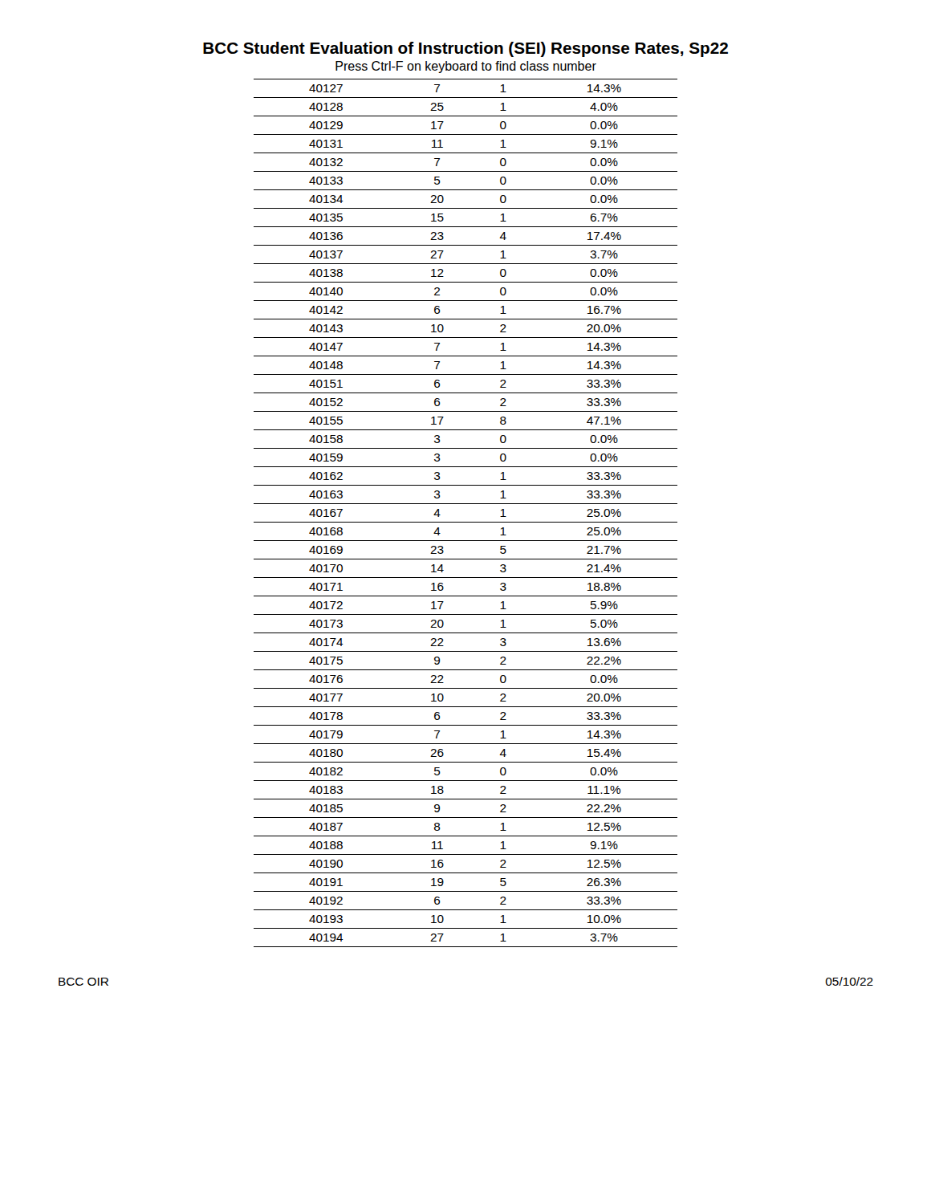BCC Student Evaluation of Instruction (SEI) Response Rates, Sp22
Press Ctrl-F on keyboard to find class number
| 40127 | 7 | 1 | 14.3% |
| 40128 | 25 | 1 | 4.0% |
| 40129 | 17 | 0 | 0.0% |
| 40131 | 11 | 1 | 9.1% |
| 40132 | 7 | 0 | 0.0% |
| 40133 | 5 | 0 | 0.0% |
| 40134 | 20 | 0 | 0.0% |
| 40135 | 15 | 1 | 6.7% |
| 40136 | 23 | 4 | 17.4% |
| 40137 | 27 | 1 | 3.7% |
| 40138 | 12 | 0 | 0.0% |
| 40140 | 2 | 0 | 0.0% |
| 40142 | 6 | 1 | 16.7% |
| 40143 | 10 | 2 | 20.0% |
| 40147 | 7 | 1 | 14.3% |
| 40148 | 7 | 1 | 14.3% |
| 40151 | 6 | 2 | 33.3% |
| 40152 | 6 | 2 | 33.3% |
| 40155 | 17 | 8 | 47.1% |
| 40158 | 3 | 0 | 0.0% |
| 40159 | 3 | 0 | 0.0% |
| 40162 | 3 | 1 | 33.3% |
| 40163 | 3 | 1 | 33.3% |
| 40167 | 4 | 1 | 25.0% |
| 40168 | 4 | 1 | 25.0% |
| 40169 | 23 | 5 | 21.7% |
| 40170 | 14 | 3 | 21.4% |
| 40171 | 16 | 3 | 18.8% |
| 40172 | 17 | 1 | 5.9% |
| 40173 | 20 | 1 | 5.0% |
| 40174 | 22 | 3 | 13.6% |
| 40175 | 9 | 2 | 22.2% |
| 40176 | 22 | 0 | 0.0% |
| 40177 | 10 | 2 | 20.0% |
| 40178 | 6 | 2 | 33.3% |
| 40179 | 7 | 1 | 14.3% |
| 40180 | 26 | 4 | 15.4% |
| 40182 | 5 | 0 | 0.0% |
| 40183 | 18 | 2 | 11.1% |
| 40185 | 9 | 2 | 22.2% |
| 40187 | 8 | 1 | 12.5% |
| 40188 | 11 | 1 | 9.1% |
| 40190 | 16 | 2 | 12.5% |
| 40191 | 19 | 5 | 26.3% |
| 40192 | 6 | 2 | 33.3% |
| 40193 | 10 | 1 | 10.0% |
| 40194 | 27 | 1 | 3.7% |
BCC OIR 05/10/22